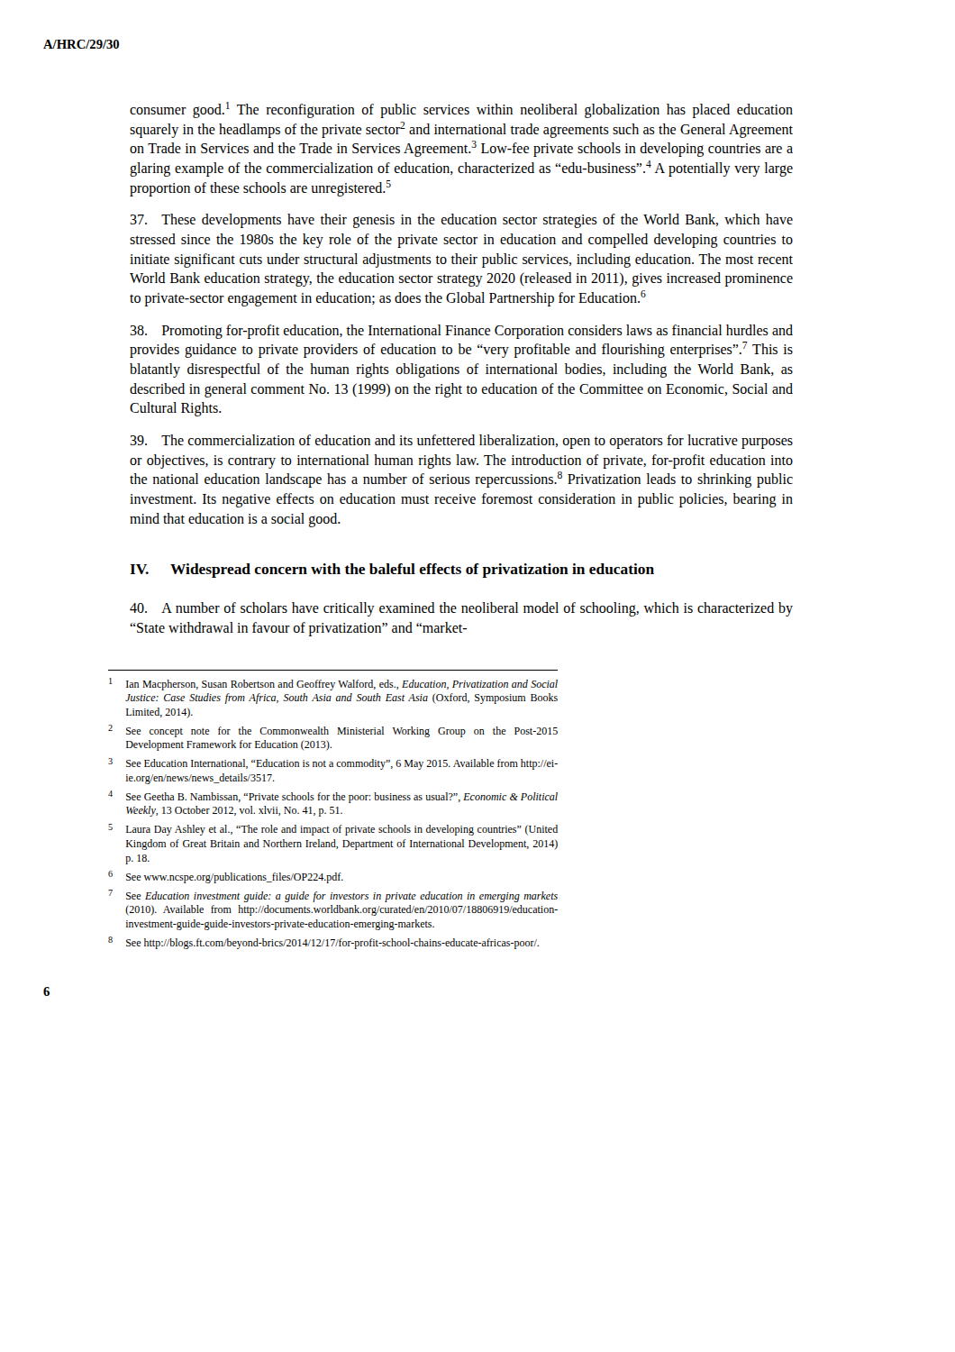A/HRC/29/30
consumer good.1 The reconfiguration of public services within neoliberal globalization has placed education squarely in the headlamps of the private sector2 and international trade agreements such as the General Agreement on Trade in Services and the Trade in Services Agreement.3 Low-fee private schools in developing countries are a glaring example of the commercialization of education, characterized as “edu-business”.4 A potentially very large proportion of these schools are unregistered.5
37. These developments have their genesis in the education sector strategies of the World Bank, which have stressed since the 1980s the key role of the private sector in education and compelled developing countries to initiate significant cuts under structural adjustments to their public services, including education. The most recent World Bank education strategy, the education sector strategy 2020 (released in 2011), gives increased prominence to private-sector engagement in education; as does the Global Partnership for Education.6
38. Promoting for-profit education, the International Finance Corporation considers laws as financial hurdles and provides guidance to private providers of education to be “very profitable and flourishing enterprises”.7 This is blatantly disrespectful of the human rights obligations of international bodies, including the World Bank, as described in general comment No. 13 (1999) on the right to education of the Committee on Economic, Social and Cultural Rights.
39. The commercialization of education and its unfettered liberalization, open to operators for lucrative purposes or objectives, is contrary to international human rights law. The introduction of private, for-profit education into the national education landscape has a number of serious repercussions.8 Privatization leads to shrinking public investment. Its negative effects on education must receive foremost consideration in public policies, bearing in mind that education is a social good.
IV. Widespread concern with the baleful effects of privatization in education
40. A number of scholars have critically examined the neoliberal model of schooling, which is characterized by “State withdrawal in favour of privatization” and “market-
1 Ian Macpherson, Susan Robertson and Geoffrey Walford, eds., Education, Privatization and Social Justice: Case Studies from Africa, South Asia and South East Asia (Oxford, Symposium Books Limited, 2014).
2 See concept note for the Commonwealth Ministerial Working Group on the Post-2015 Development Framework for Education (2013).
3 See Education International, “Education is not a commodity”, 6 May 2015. Available from http://ei-ie.org/en/news/news_details/3517.
4 See Geetha B. Nambissan, “Private schools for the poor: business as usual?”, Economic & Political Weekly, 13 October 2012, vol. xlvii, No. 41, p. 51.
5 Laura Day Ashley et al., “The role and impact of private schools in developing countries” (United Kingdom of Great Britain and Northern Ireland, Department of International Development, 2014) p. 18.
6 See www.ncspe.org/publications_files/OP224.pdf.
7 See Education investment guide: a guide for investors in private education in emerging markets (2010). Available from http://documents.worldbank.org/curated/en/2010/07/18806919/education-investment-guide-guide-investors-private-education-emerging-markets.
8 See http://blogs.ft.com/beyond-brics/2014/12/17/for-profit-school-chains-educate-africas-poor/.
6